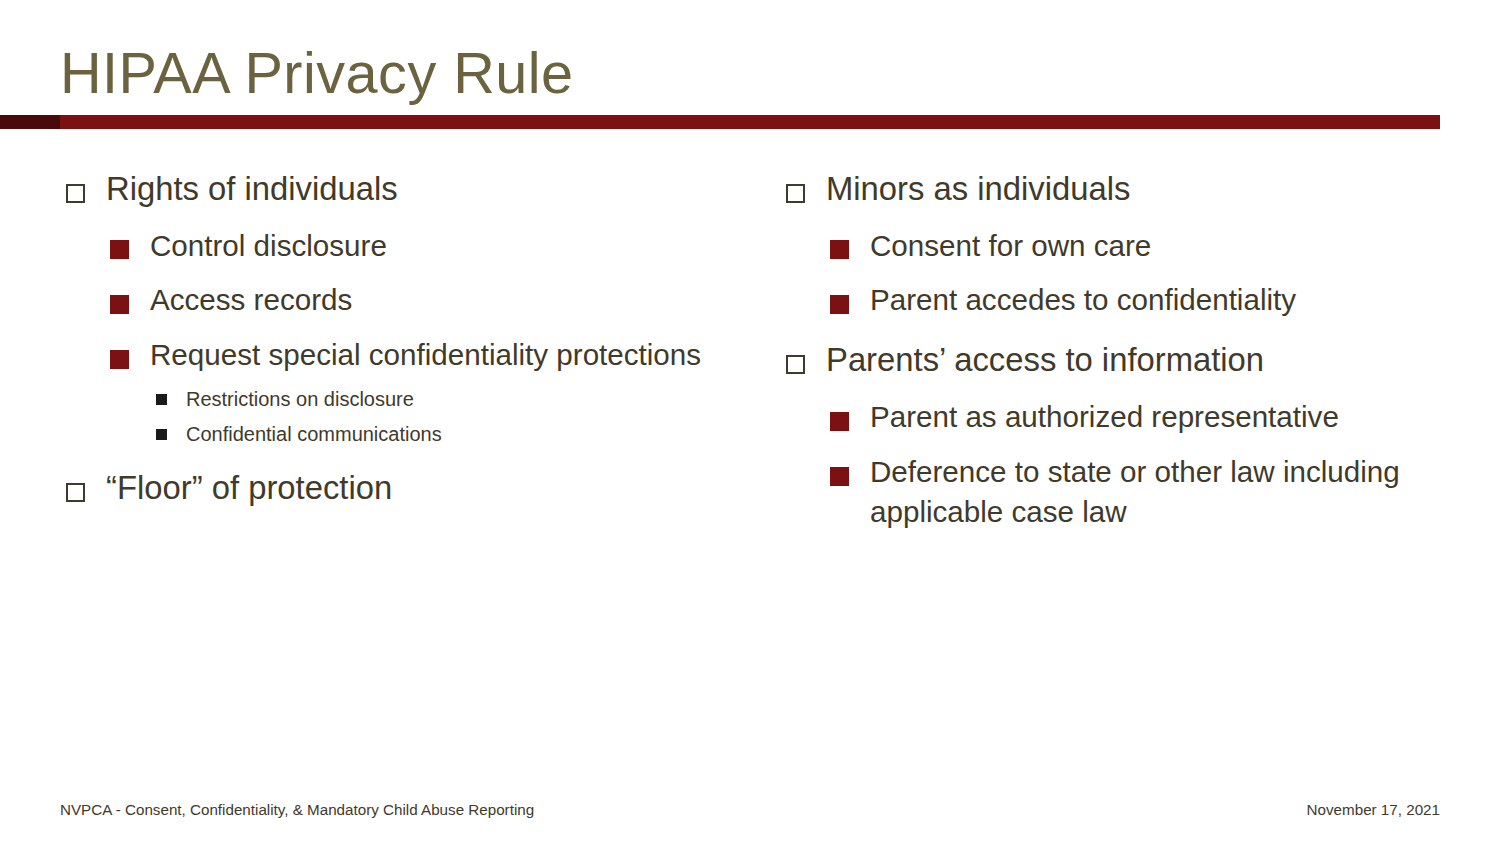HIPAA Privacy Rule
Rights of individuals
Control disclosure
Access records
Request special confidentiality protections
Restrictions on disclosure
Confidential communications
“Floor” of protection
Minors as individuals
Consent for own care
Parent accedes to confidentiality
Parents’ access to information
Parent as authorized representative
Deference to state or other law including applicable case law
NVPCA - Consent, Confidentiality, & Mandatory Child Abuse Reporting November 17, 2021